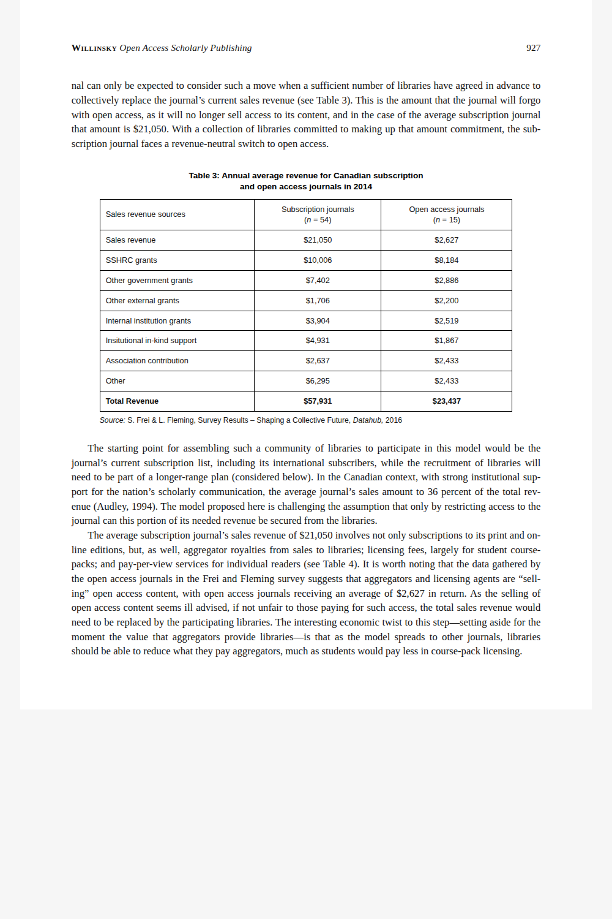Willinsky Open Access Scholarly Publishing
927
nal can only be expected to consider such a move when a sufficient number of libraries have agreed in advance to collectively replace the journal’s current sales revenue (see Table 3). This is the amount that the journal will forgo with open access, as it will no longer sell access to its content, and in the case of the average subscription journal that amount is $21,050. With a collection of libraries committed to making up that amount commitment, the subscription journal faces a revenue-neutral switch to open access.
Table 3: Annual average revenue for Canadian subscription and open access journals in 2014
| Sales revenue sources | Subscription journals ( n = 54) | Open access journals ( n = 15) |
| --- | --- | --- |
| Sales revenue | $21,050 | $2,627 |
| SSHRC grants | $10,006 | $8,184 |
| Other government grants | $7,402 | $2,886 |
| Other external grants | $1,706 | $2,200 |
| Internal institution grants | $3,904 | $2,519 |
| Insitutional in-kind support | $4,931 | $1,867 |
| Association contribution | $2,637 | $2,433 |
| Other | $6,295 | $2,433 |
| Total Revenue | $57,931 | $23,437 |
Source: S. Frei & L. Fleming, Survey Results – Shaping a Collective Future, Datahub, 2016
The starting point for assembling such a community of libraries to participate in this model would be the journal’s current subscription list, including its international subscribers, while the recruitment of libraries will need to be part of a longer-range plan (considered below). In the Canadian context, with strong institutional support for the nation’s scholarly communication, the average journal’s sales amount to 36 percent of the total revenue (Audley, 1994). The model proposed here is challenging the assumption that only by restricting access to the journal can this portion of its needed revenue be secured from the libraries.
The average subscription journal’s sales revenue of $21,050 involves not only subscriptions to its print and online editions, but, as well, aggregator royalties from sales to libraries; licensing fees, largely for student course-packs; and pay-per-view services for individual readers (see Table 4). It is worth noting that the data gathered by the open access journals in the Frei and Fleming survey suggests that aggregators and licensing agents are “selling” open access content, with open access journals receiving an average of $2,627 in return. As the selling of open access content seems ill advised, if not unfair to those paying for such access, the total sales revenue would need to be replaced by the participating libraries. The interesting economic twist to this step—setting aside for the moment the value that aggregators provide libraries—is that as the model spreads to other journals, libraries should be able to reduce what they pay aggregators, much as students would pay less in course-pack licensing.